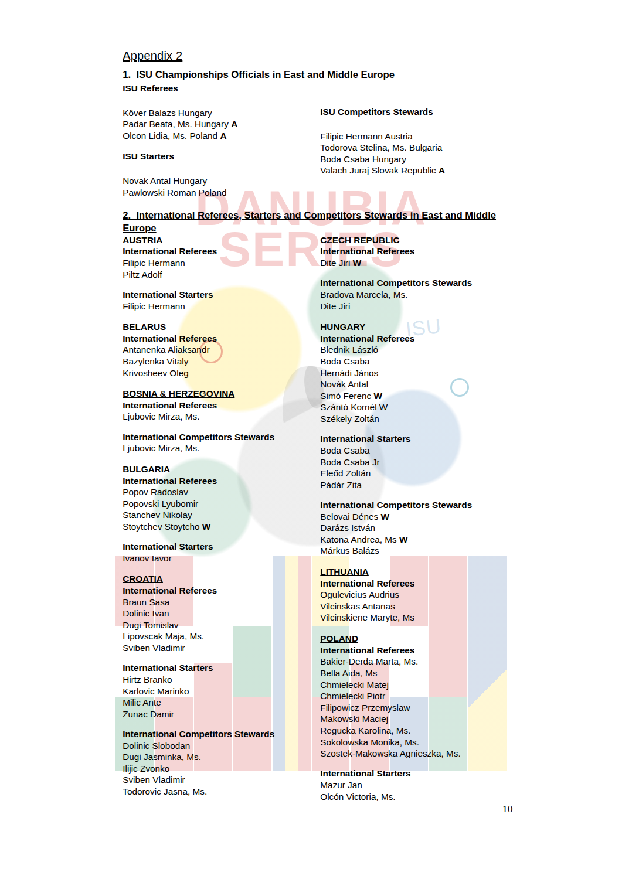DANUBIA SERIES
ISU
Appendix 2
1. ISU Championships Officials in East and Middle Europe
ISU Referees
Köver Balazs Hungary
Padar Beata, Ms. Hungary A
Olcon Lidia, Ms. Poland A
ISU Starters
Novak Antal Hungary
Pawlowski Roman Poland
ISU Competitors Stewards
Filipic Hermann Austria
Todorova Stelina, Ms. Bulgaria
Boda Csaba Hungary
Valach Juraj Slovak Republic A
2. International Referees, Starters and Competitors Stewards in East and Middle Europe
AUSTRIA
International Referees
Filipic Hermann
Piltz Adolf
International Starters
Filipic Hermann
BELARUS
International Referees
Antanenka Aliaksandr
Bazylenka Vitaly
Krivosheev Oleg
BOSNIA & HERZEGOVINA
International Referees
Ljubovic Mirza, Ms.
International Competitors Stewards
Ljubovic Mirza, Ms.
BULGARIA
International Referees
Popov Radoslav
Popovski Lyubomir
Stanchev Nikolay
Stoytchev Stoytcho W
International Starters
Ivanov Iavor
CROATIA
International Referees
Braun Sasa
Dolinic Ivan
Dugi Tomislav
Lipovscak Maja, Ms.
Sviben Vladimir
International Starters
Hirtz Branko
Karlovic Marinko
Milic Ante
Zunac Damir
International Competitors Stewards
Dolinic Slobodan
Dugi Jasminka, Ms.
Ilijic Zvonko
Sviben Vladimir
Todorovic Jasna, Ms.
CZECH REPUBLIC
International Referees
Dite Jiri W
International Competitors Stewards
Bradova Marcela, Ms.
Dite Jiri
HUNGARY
International Referees
Blednik László
Boda Csaba
Hernádi János
Novák Antal
Simó Ferenc W
Szántó Kornél W
Székely Zoltán
International Starters
Boda Csaba
Boda Csaba Jr
Eleőd Zoltán
Pádár Zita
International Competitors Stewards
Belovai Dénes W
Darázs István
Katona Andrea, Ms W
Márkus Balázs
LITHUANIA
International Referees
Ogulevicius Audrius
Vilcinskas Antanas
Vilcinskiene Maryte, Ms
POLAND
International Referees
Bakier-Derda Marta, Ms.
Bella Aida, Ms
Chmielecki Matej
Chmielecki Piotr
Filipowicz Przemyslaw
Makowski Maciej
Regucka Karolina, Ms.
Sokolowska Monika, Ms.
Szostek-Makowska Agnieszka, Ms.
International Starters
Mazur Jan
Olcón Victoria, Ms.
10